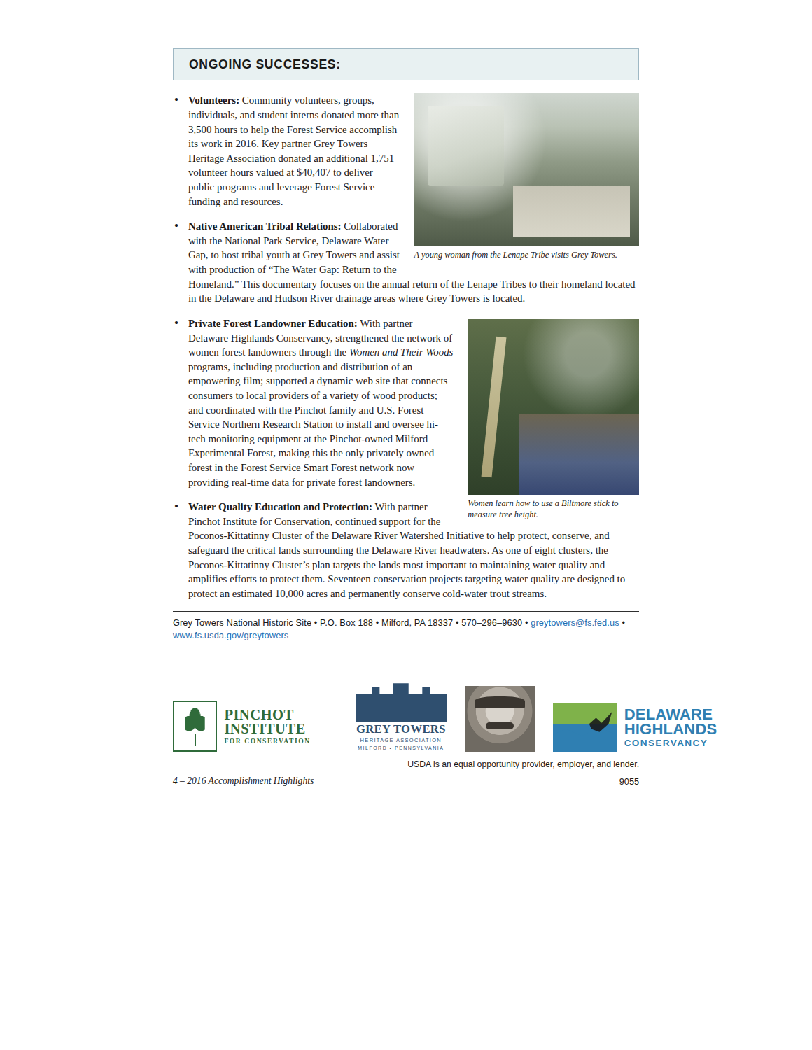ONGOING SUCCESSES:
A young woman from the Lenape Tribe visits Grey Towers.
Volunteers: Community volunteers, groups, individuals, and student interns donated more than 3,500 hours to help the Forest Service accomplish its work in 2016. Key partner Grey Towers Heritage Association donated an additional 1,751 volunteer hours valued at $40,407 to deliver public programs and leverage Forest Service funding and resources.
Native American Tribal Relations: Collaborated with the National Park Service, Delaware Water Gap, to host tribal youth at Grey Towers and assist with production of “The Water Gap: Return to the Homeland.” This documentary focuses on the annual return of the Lenape Tribes to their homeland located in the Delaware and Hudson River drainage areas where Grey Towers is located.
Women learn how to use a Biltmore stick to measure tree height.
Private Forest Landowner Education: With partner Delaware Highlands Conservancy, strengthened the network of women forest landowners through the Women and Their Woods programs, including production and distribution of an empowering film; supported a dynamic web site that connects consumers to local providers of a variety of wood products; and coordinated with the Pinchot family and U.S. Forest Service Northern Research Station to install and oversee hi-tech monitoring equipment at the Pinchot-owned Milford Experimental Forest, making this the only privately owned forest in the Forest Service Smart Forest network now providing real-time data for private forest landowners.
Water Quality Education and Protection: With partner Pinchot Institute for Conservation, continued support for the Poconos-Kittatinny Cluster of the Delaware River Watershed Initiative to help protect, conserve, and safeguard the critical lands surrounding the Delaware River headwaters. As one of eight clusters, the Poconos-Kittatinny Cluster’s plan targets the lands most important to maintaining water quality and amplifies efforts to protect them. Seventeen conservation projects targeting water quality are designed to protect an estimated 10,000 acres and permanently conserve cold-water trout streams.
Grey Towers National Historic Site • P.O. Box 188 • Milford, PA 18337 • 570–296–9630 • greytowers@fs.fed.us • www.fs.usda.gov/greytowers
PINCHOT
INSTITUTE
FOR CONSERVATION
GREY TOWERS
HERITAGE ASSOCIATION
MILFORD • PENNSYLVANIA
DELAWARE
HIGHLANDS
CONSERVANCY
USDA is an equal opportunity provider, employer, and lender.
4 – 2016 Accomplishment Highlights
9055